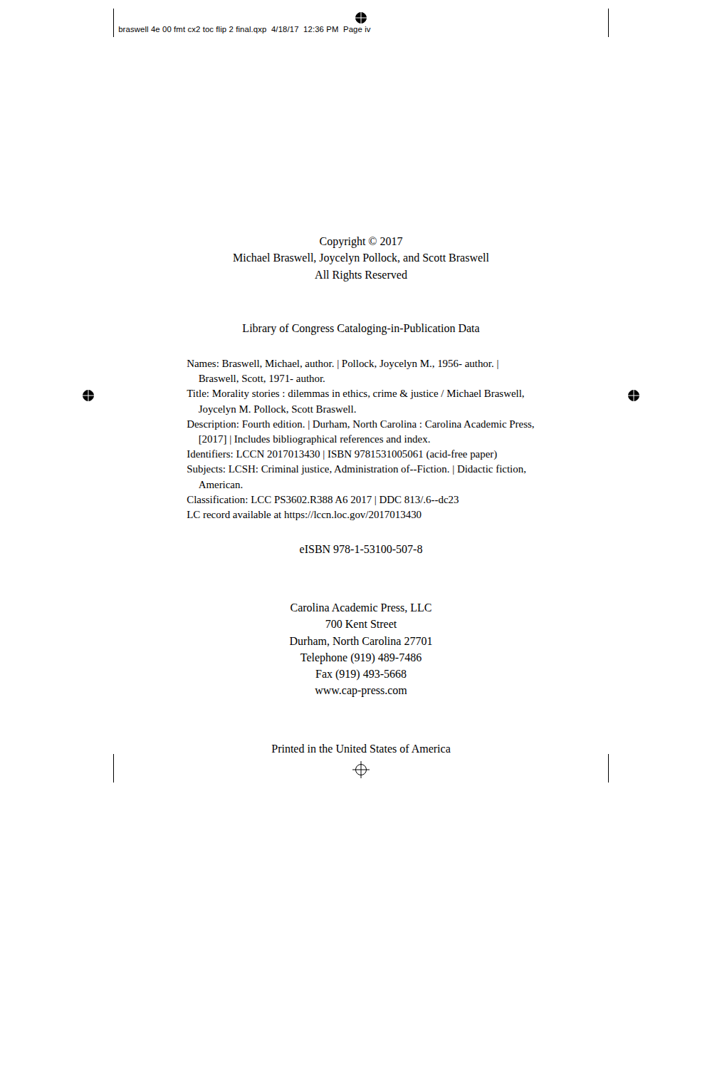braswell 4e 00 fmt cx2 toc flip 2 final.qxp 4/18/17 12:36 PM Page iv
Copyright © 2017
Michael Braswell, Joycelyn Pollock, and Scott Braswell
All Rights Reserved
Library of Congress Cataloging-in-Publication Data
Names: Braswell, Michael, author. | Pollock, Joycelyn M., 1956- author. | Braswell, Scott, 1971- author.
Title: Morality stories : dilemmas in ethics, crime & justice / Michael Braswell, Joycelyn M. Pollock, Scott Braswell.
Description: Fourth edition. | Durham, North Carolina : Carolina Academic Press, [2017] | Includes bibliographical references and index.
Identifiers: LCCN 2017013430 | ISBN 9781531005061 (acid-free paper)
Subjects: LCSH: Criminal justice, Administration of--Fiction. | Didactic fiction, American.
Classification: LCC PS3602.R388 A6 2017 | DDC 813/.6--dc23
LC record available at https://lccn.loc.gov/2017013430
eISBN 978-1-53100-507-8
Carolina Academic Press, LLC
700 Kent Street
Durham, North Carolina 27701
Telephone (919) 489-7486
Fax (919) 493-5668
www.cap-press.com
Printed in the United States of America